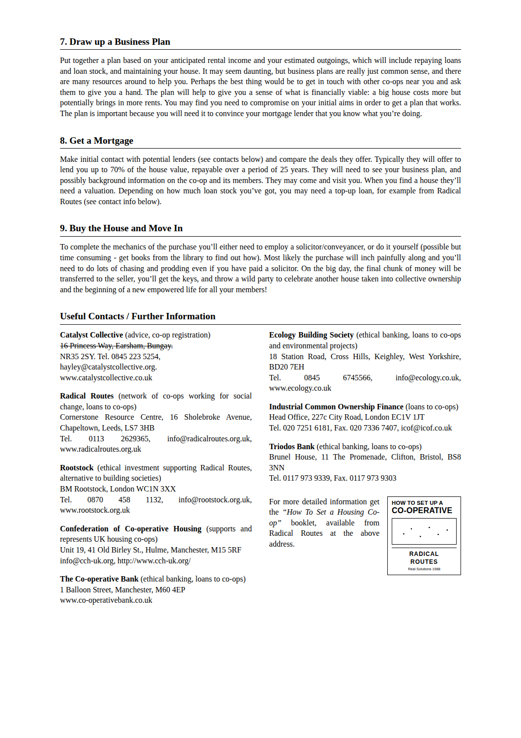7. Draw up a Business Plan
Put together a plan based on your anticipated rental income and your estimated outgoings, which will include repaying loans and loan stock, and maintaining your house. It may seem daunting, but business plans are really just common sense, and there are many resources around to help you. Perhaps the best thing would be to get in touch with other co-ops near you and ask them to give you a hand. The plan will help to give you a sense of what is financially viable: a big house costs more but potentially brings in more rents. You may find you need to compromise on your initial aims in order to get a plan that works. The plan is important because you will need it to convince your mortgage lender that you know what you’re doing.
8. Get a Mortgage
Make initial contact with potential lenders (see contacts below) and compare the deals they offer. Typically they will offer to lend you up to 70% of the house value, repayable over a period of 25 years. They will need to see your business plan, and possibly background information on the co-op and its members. They may come and visit you. When you find a house they’ll need a valuation. Depending on how much loan stock you’ve got, you may need a top-up loan, for example from Radical Routes (see contact info below).
9. Buy the House and Move In
To complete the mechanics of the purchase you’ll either need to employ a solicitor/conveyancer, or do it yourself (possible but time consuming - get books from the library to find out how). Most likely the purchase will inch painfully along and you’ll need to do lots of chasing and prodding even if you have paid a solicitor. On the big day, the final chunk of money will be transferred to the seller, you’ll get the keys, and throw a wild party to celebrate another house taken into collective ownership and the beginning of a new empowered life for all your members!
Useful Contacts / Further Information
Catalyst Collective (advice, co-op registration)
16 Princess Way, Earsham, Bungay.
NR35 2SY. Tel. 0845 223 5254,
hayley@catalystcollective.org.
www.catalystcollective.co.uk
Radical Routes (network of co-ops working for social change, loans to co-ops)
Cornerstone Resource Centre, 16 Sholebroke Avenue, Chapeltown, Leeds, LS7 3HB
Tel. 0113 2629365, info@radicalroutes.org.uk, www.radicalroutes.org.uk
Rootstock (ethical investment supporting Radical Routes, alternative to building societies)
BM Rootstock, London WC1N 3XX
Tel. 0870 458 1132, info@rootstock.org.uk, www.rootstock.org.uk
Confederation of Co-operative Housing (supports and represents UK housing co-ops)
Unit 19, 41 Old Birley St., Hulme, Manchester, M15 5RF
info@cch-uk.org, http://www.cch-uk.org/
The Co-operative Bank (ethical banking, loans to co-ops)
1 Balloon Street, Manchester, M60 4EP
www.co-operativebank.co.uk
Ecology Building Society (ethical banking, loans to co-ops and environmental projects)
18 Station Road, Cross Hills, Keighley, West Yorkshire, BD20 7EH
Tel. 0845 6745566, info@ecology.co.uk, www.ecology.co.uk
Industrial Common Ownership Finance (loans to co-ops)
Head Office, 227c City Road, London EC1V 1JT
Tel. 020 7251 6181, Fax. 020 7336 7407, icof@icof.co.uk
Triodos Bank (ethical banking, loans to co-ops)
Brunel House, 11 The Promenade, Clifton, Bristol, BS8 3NN
Tel. 0117 973 9339, Fax. 0117 973 9303
For more detailed information get the “How To Set a Housing Co-op” booklet, available from Radical Routes at the above address.
HOW TO SET UP ACO-OPERATIVE
RADICAL
ROUTESReal Solutions 1988